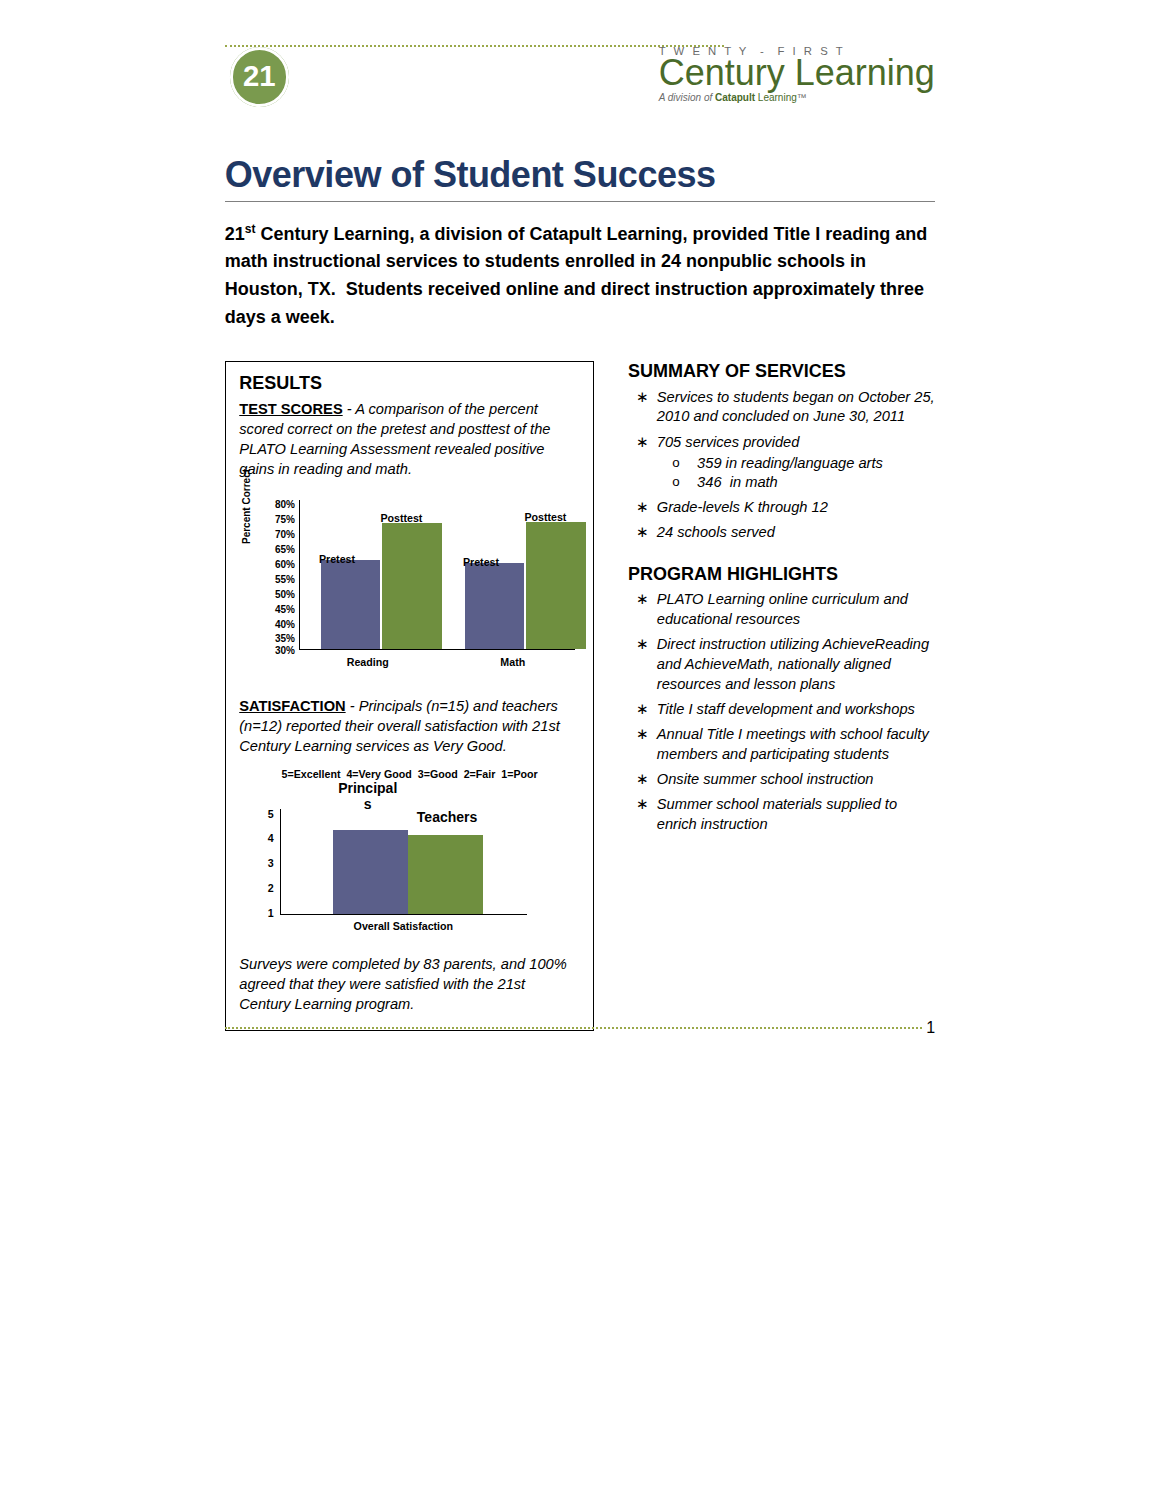T W E N T Y - F I R S T
Century Learning
A division of Catapult Learning™
21
Overview of Student Success
21st Century Learning, a division of Catapult Learning, provided Title I reading and math instructional services to students enrolled in 24 nonpublic schools in Houston, TX. Students received online and direct instruction approximately three days a week.
RESULTS
TEST SCORES - A comparison of the percent scored correct on the pretest and posttest of the PLATO Learning Assessment revealed positive gains in reading and math.
Percent Correct
80%
75%
70%
65%
60%
55%
50%
45%
40%
35%
30%
Pretest
Posttest
Pretest
Posttest
Reading Math
SATISFACTION - Principals (n=15) and teachers (n=12) reported their overall satisfaction with 21st Century Learning services as Very Good.
5=Excellent 4=Very Good 3=Good 2=Fair 1=Poor
5
4
3
2
1
Principal
s
Teachers
Overall Satisfaction
Surveys were completed by 83 parents, and 100% agreed that they were satisfied with the 21st Century Learning program.
SUMMARY OF SERVICES
Services to students began on October 25, 2010 and concluded on June 30, 2011
705 services provided
359 in reading/language arts
346 in math
Grade-levels K through 12
24 schools served
PROGRAM HIGHLIGHTS
PLATO Learning online curriculum and educational resources
Direct instruction utilizing AchieveReading and AchieveMath, nationally aligned resources and lesson plans
Title I staff development and workshops
Annual Title I meetings with school faculty members and participating students
Onsite summer school instruction
Summer school materials supplied to enrich instruction
1